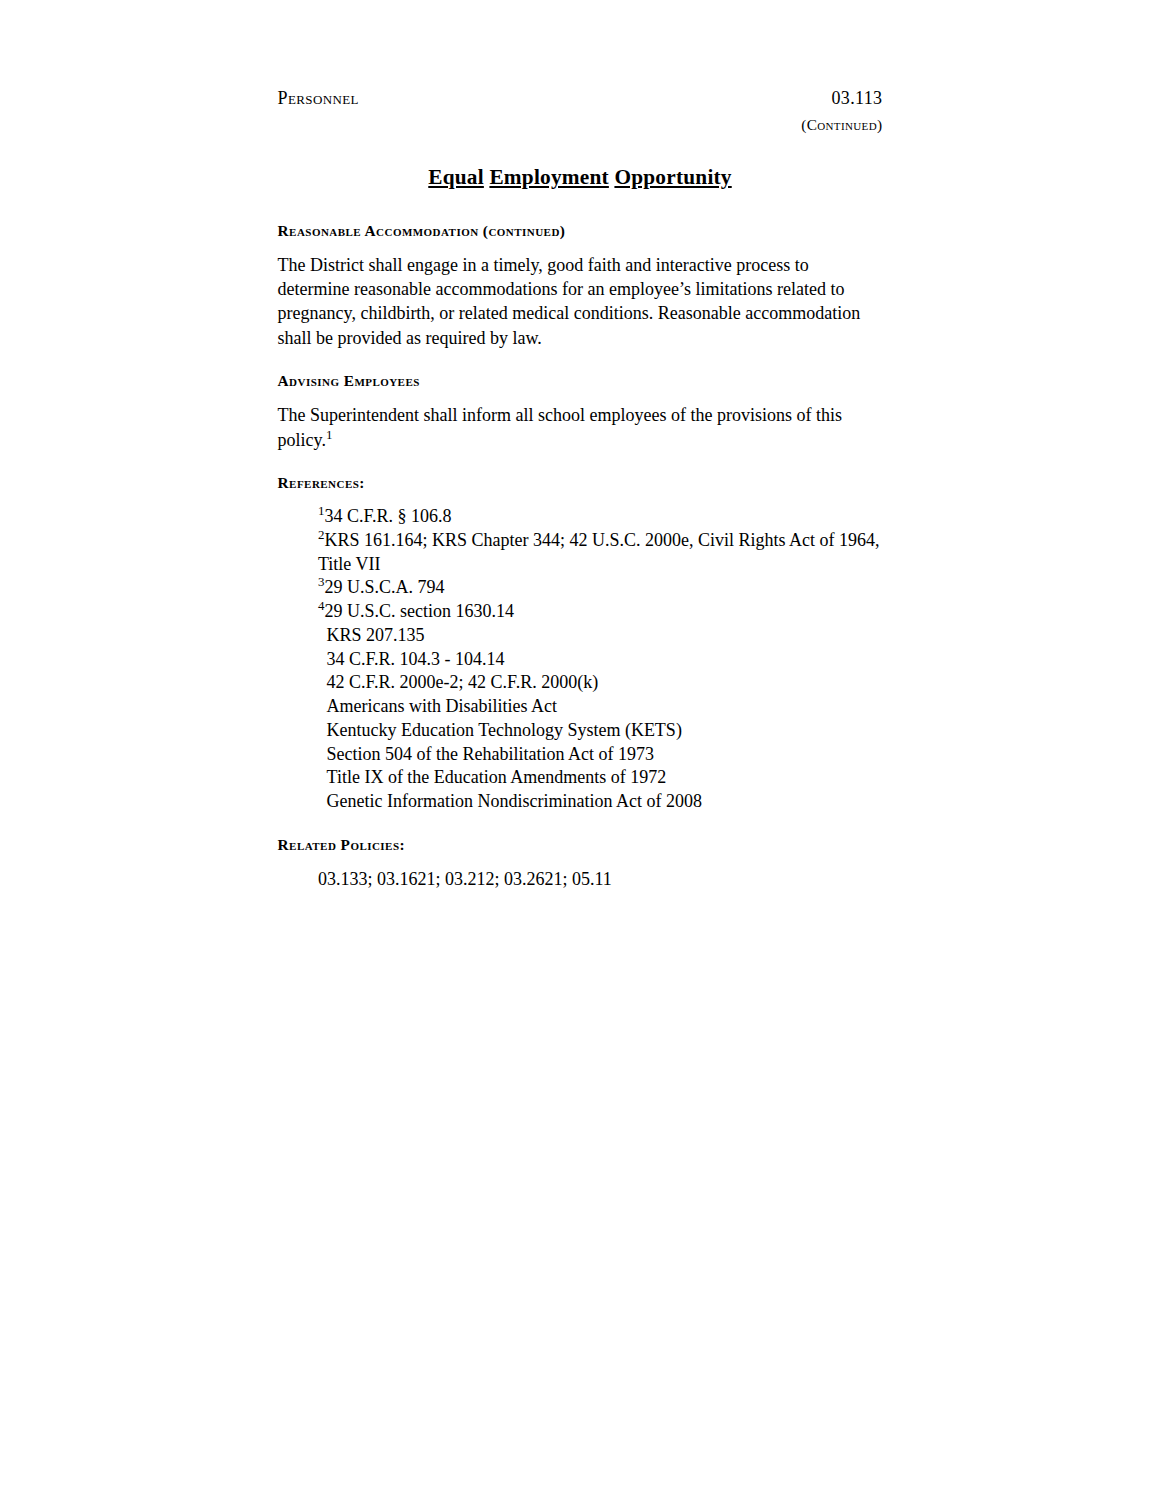Personnel
03.113 (Continued)
Equal Employment Opportunity
Reasonable Accommodation (continued)
The District shall engage in a timely, good faith and interactive process to determine reasonable accommodations for an employee’s limitations related to pregnancy, childbirth, or related medical conditions. Reasonable accommodation shall be provided as required by law.
Advising Employees
The Superintendent shall inform all school employees of the provisions of this policy.1
References:
134 C.F.R. § 106.8
2KRS 161.164; KRS Chapter 344; 42 U.S.C. 2000e, Civil Rights Act of 1964, Title VII
329 U.S.C.A. 794
429 U.S.C. section 1630.14
KRS 207.135
34 C.F.R. 104.3 - 104.14
42 C.F.R. 2000e-2; 42 C.F.R. 2000(k)
Americans with Disabilities Act
Kentucky Education Technology System (KETS)
Section 504 of the Rehabilitation Act of 1973
Title IX of the Education Amendments of 1972
Genetic Information Nondiscrimination Act of 2008
Related Policies:
03.133; 03.1621; 03.212; 03.2621; 05.11